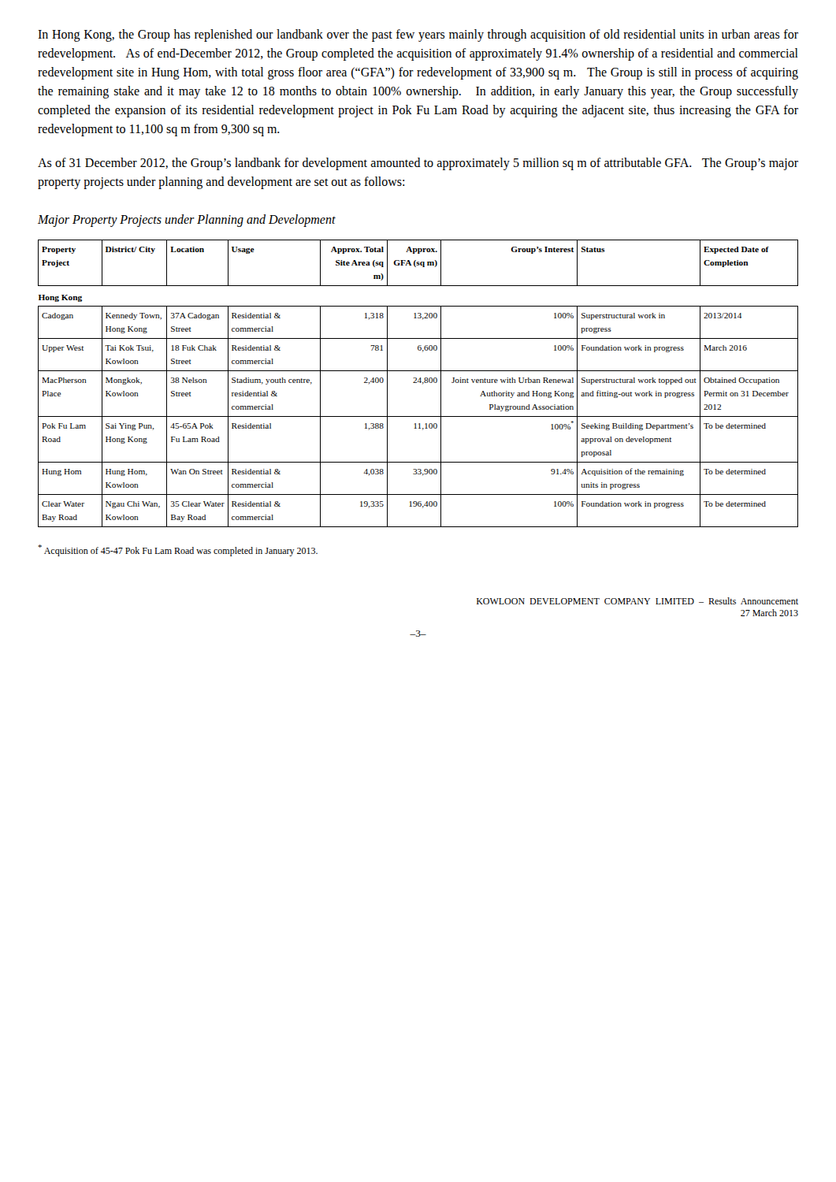In Hong Kong, the Group has replenished our landbank over the past few years mainly through acquisition of old residential units in urban areas for redevelopment. As of end-December 2012, the Group completed the acquisition of approximately 91.4% ownership of a residential and commercial redevelopment site in Hung Hom, with total gross floor area (“GFA”) for redevelopment of 33,900 sq m. The Group is still in process of acquiring the remaining stake and it may take 12 to 18 months to obtain 100% ownership. In addition, in early January this year, the Group successfully completed the expansion of its residential redevelopment project in Pok Fu Lam Road by acquiring the adjacent site, thus increasing the GFA for redevelopment to 11,100 sq m from 9,300 sq m.
As of 31 December 2012, the Group’s landbank for development amounted to approximately 5 million sq m of attributable GFA. The Group’s major property projects under planning and development are set out as follows:
Major Property Projects under Planning and Development
| Property Project | District/ City | Location | Usage | Approx. Total Site Area (sq m) | Approx. GFA (sq m) | Group’s Interest | Status | Expected Date of Completion |
| --- | --- | --- | --- | --- | --- | --- | --- | --- |
| Hong Kong |
| Cadogan | Kennedy Town, Hong Kong | 37A Cadogan Street | Residential & commercial | 1,318 | 13,200 | 100% | Superstructural work in progress | 2013/2014 |
| Upper West | Tai Kok Tsui, Kowloon | 18 Fuk Chak Street | Residential & commercial | 781 | 6,600 | 100% | Foundation work in progress | March 2016 |
| MacPherson Place | Mongkok, Kowloon | 38 Nelson Street | Stadium, youth centre, residential & commercial | 2,400 | 24,800 | Joint venture with Urban Renewal Authority and Hong Kong Playground Association | Superstructural work topped out and fitting-out work in progress | Obtained Occupation Permit on 31 December 2012 |
| Pok Fu Lam Road | Sai Ying Pun, Hong Kong | 45-65A Pok Fu Lam Road | Residential | 1,388 | 11,100 | 100% * | Seeking Building Department’s approval on development proposal | To be determined |
| Hung Hom | Hung Hom, Kowloon | Wan On Street | Residential & commercial | 4,038 | 33,900 | 91.4% | Acquisition of the remaining units in progress | To be determined |
| Clear Water Bay Road | Ngau Chi Wan, Kowloon | 35 Clear Water Bay Road | Residential & commercial | 19,335 | 196,400 | 100% | Foundation work in progress | To be determined |
* Acquisition of 45-47 Pok Fu Lam Road was completed in January 2013.
KOWLOON DEVELOPMENT COMPANY LIMITED – Results Announcement
27 March 2013
–3–